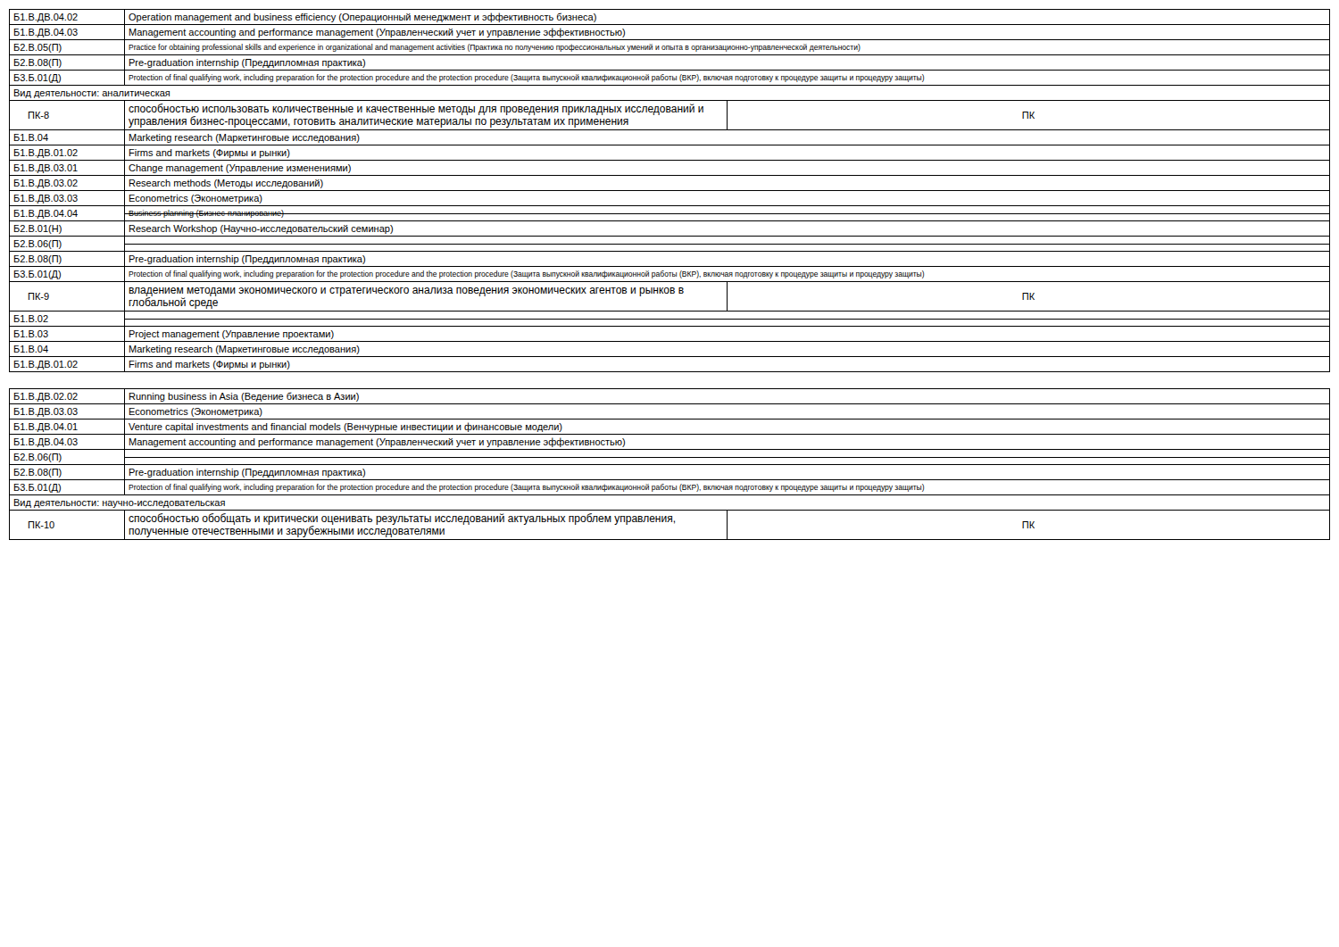| Б1.В.ДВ.04.02 | Operation management and business efficiency (Операционный менеджмент и эффективность бизнеса) |
| Б1.В.ДВ.04.03 | Management accounting and performance management (Управленческий учет и управление эффективностью) |
| Б2.В.05(П) | Practice for obtaining professional skills and experience in organizational and management activities (Практика по получению профессиональных умений и опыта в организационно-управленческой деятельности) |
| Б2.В.08(П) | Pre-graduation internship (Преддипломная практика) |
| Б3.Б.01(Д) | Protection of final qualifying work, including preparation for the protection procedure and the protection procedure (Защита выпускной квалификационной работы (ВКР), включая подготовку к процедуре защиты и процедуру защиты) |
| Вид деятельности: аналитическая |
| ПК-8 | способностью использовать количественные и качественные методы для проведения прикладных исследований и управления бизнес-процессами, готовить аналитические материалы по результатам их применения | ПК |
| Б1.В.04 | Marketing research (Маркетинговые исследования) |
| Б1.В.ДВ.01.02 | Firms and markets (Фирмы и рынки) |
| Б1.В.ДВ.03.01 | Change management (Управление изменениями) |
| Б1.В.ДВ.03.02 | Research methods (Методы исследований) |
| Б1.В.ДВ.03.03 | Econometrics (Эконометрика) |
| Б1.В.ДВ.04.04 | Business planning (Бизнес-планирование) |
| Б2.В.01(Н) | Research Workshop (Научно-исследовательский семинар) |
| Б2.В.06(П) | |
| Б2.В.08(П) | Pre-graduation internship (Преддипломная практика) |
| Б3.Б.01(Д) | Protection of final qualifying work, including preparation for the protection procedure and the protection procedure (Защита выпускной квалификационной работы (ВКР), включая подготовку к процедуре защиты и процедуру защиты) |
| ПК-9 | владением методами экономического и стратегического анализа поведения экономических агентов и рынков в глобальной среде | ПК |
| Б1.В.02 | |
| Б1.В.03 | Project management (Управление проектами) |
| Б1.В.04 | Marketing research (Маркетинговые исследования) |
| Б1.В.ДВ.01.02 | Firms and markets (Фирмы и рынки) |
| Б1.В.ДВ.02.02 | Running business in Asia (Ведение бизнеса в Азии) |
| Б1.В.ДВ.03.03 | Econometrics (Эконометрика) |
| Б1.В.ДВ.04.01 | Venture capital investments and financial models (Венчурные инвестиции и финансовые модели) |
| Б1.В.ДВ.04.03 | Management accounting and performance management (Управленческий учет и управление эффективностью) |
| Б2.В.06(П) | |
| Б2.В.08(П) | Pre-graduation internship (Преддипломная практика) |
| Б3.Б.01(Д) | Protection of final qualifying work, including preparation for the protection procedure and the protection procedure (Защита выпускной квалификационной работы (ВКР), включая подготовку к процедуре защиты и процедуру защиты) |
| Вид деятельности: научно-исследовательская |
| ПК-10 | способностью обобщать и критически оценивать результаты исследований актуальных проблем управления, полученные отечественными и зарубежными исследователями | ПК |